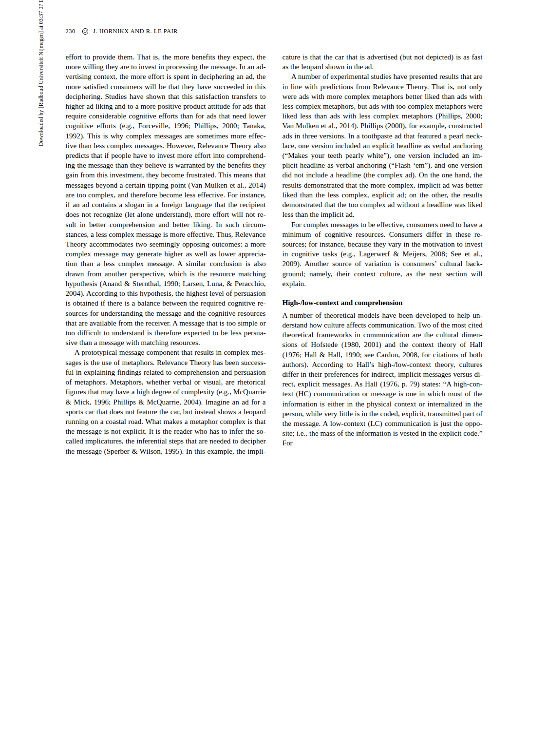230☺J. HORNIKX AND R. LE PAIR
Downloaded by [Radboud Universiteit Nijmegen] at 03:37 07 December 2017
effort to provide them. That is, the more benefits they expect, the more willing they are to invest in processing the message. In an advertising context, the more effort is spent in deciphering an ad, the more satisfied consumers will be that they have succeeded in this deciphering. Studies have shown that this satisfaction transfers to higher ad liking and to a more positive product attitude for ads that require considerable cognitive efforts than for ads that need lower cognitive efforts (e.g., Forceville, 1996; Phillips, 2000; Tanaka, 1992). This is why complex messages are sometimes more effective than less complex messages. However, Relevance Theory also predicts that if people have to invest more effort into comprehending the message than they believe is warranted by the benefits they gain from this investment, they become frustrated. This means that messages beyond a certain tipping point (Van Mulken et al., 2014) are too complex, and therefore become less effective. For instance, if an ad contains a slogan in a foreign language that the recipient does not recognize (let alone understand), more effort will not result in better comprehension and better liking. In such circumstances, a less complex message is more effective. Thus, Relevance Theory accommodates two seemingly opposing outcomes: a more complex message may generate higher as well as lower appreciation than a less complex message. A similar conclusion is also drawn from another perspective, which is the resource matching hypothesis (Anand & Sternthal, 1990; Larsen, Luna, & Peracchio, 2004). According to this hypothesis, the highest level of persuasion is obtained if there is a balance between the required cognitive resources for understanding the message and the cognitive resources that are available from the receiver. A message that is too simple or too difficult to understand is therefore expected to be less persuasive than a message with matching resources.
A prototypical message component that results in complex messages is the use of metaphors. Relevance Theory has been successful in explaining findings related to comprehension and persuasion of metaphors. Metaphors, whether verbal or visual, are rhetorical figures that may have a high degree of complexity (e.g., McQuarrie & Mick, 1996; Phillips & McQuarrie, 2004). Imagine an ad for a sports car that does not feature the car, but instead shows a leopard running on a coastal road. What makes a metaphor complex is that the message is not explicit. It is the reader who has to infer the so-called implicatures, the inferential steps that are needed to decipher the message (Sperber & Wilson, 1995). In this example, the implicature is that the car that is advertised (but not depicted) is as fast as the leopard shown in the ad.
A number of experimental studies have presented results that are in line with predictions from Relevance Theory. That is, not only were ads with more complex metaphors better liked than ads with less complex metaphors, but ads with too complex metaphors were liked less than ads with less complex metaphors (Phillips, 2000; Van Mulken et al., 2014). Phillips (2000), for example, constructed ads in three versions. In a toothpaste ad that featured a pearl necklace, one version included an explicit headline as verbal anchoring (“Makes your teeth pearly white”), one version included an implicit headline as verbal anchoring (“Flash ‘em”), and one version did not include a headline (the complex ad). On the one hand, the results demonstrated that the more complex, implicit ad was better liked than the less complex, explicit ad; on the other, the results demonstrated that the too complex ad without a headline was liked less than the implicit ad.
For complex messages to be effective, consumers need to have a minimum of cognitive resources. Consumers differ in these resources; for instance, because they vary in the motivation to invest in cognitive tasks (e.g., Lagerwerf & Meijers, 2008; See et al., 2009). Another source of variation is consumers’ cultural background; namely, their context culture, as the next section will explain.
High-/low-context and comprehension
A number of theoretical models have been developed to help understand how culture affects communication. Two of the most cited theoretical frameworks in communication are the cultural dimensions of Hofstede (1980, 2001) and the context theory of Hall (1976; Hall & Hall, 1990; see Cardon, 2008, for citations of both authors). According to Hall’s high-/low-context theory, cultures differ in their preferences for indirect, implicit messages versus direct, explicit messages. As Hall (1976, p. 79) states: “A high-context (HC) communication or message is one in which most of the information is either in the physical context or internalized in the person, while very little is in the coded, explicit, transmitted part of the message. A low-context (LC) communication is just the opposite; i.e., the mass of the information is vested in the explicit code.” For